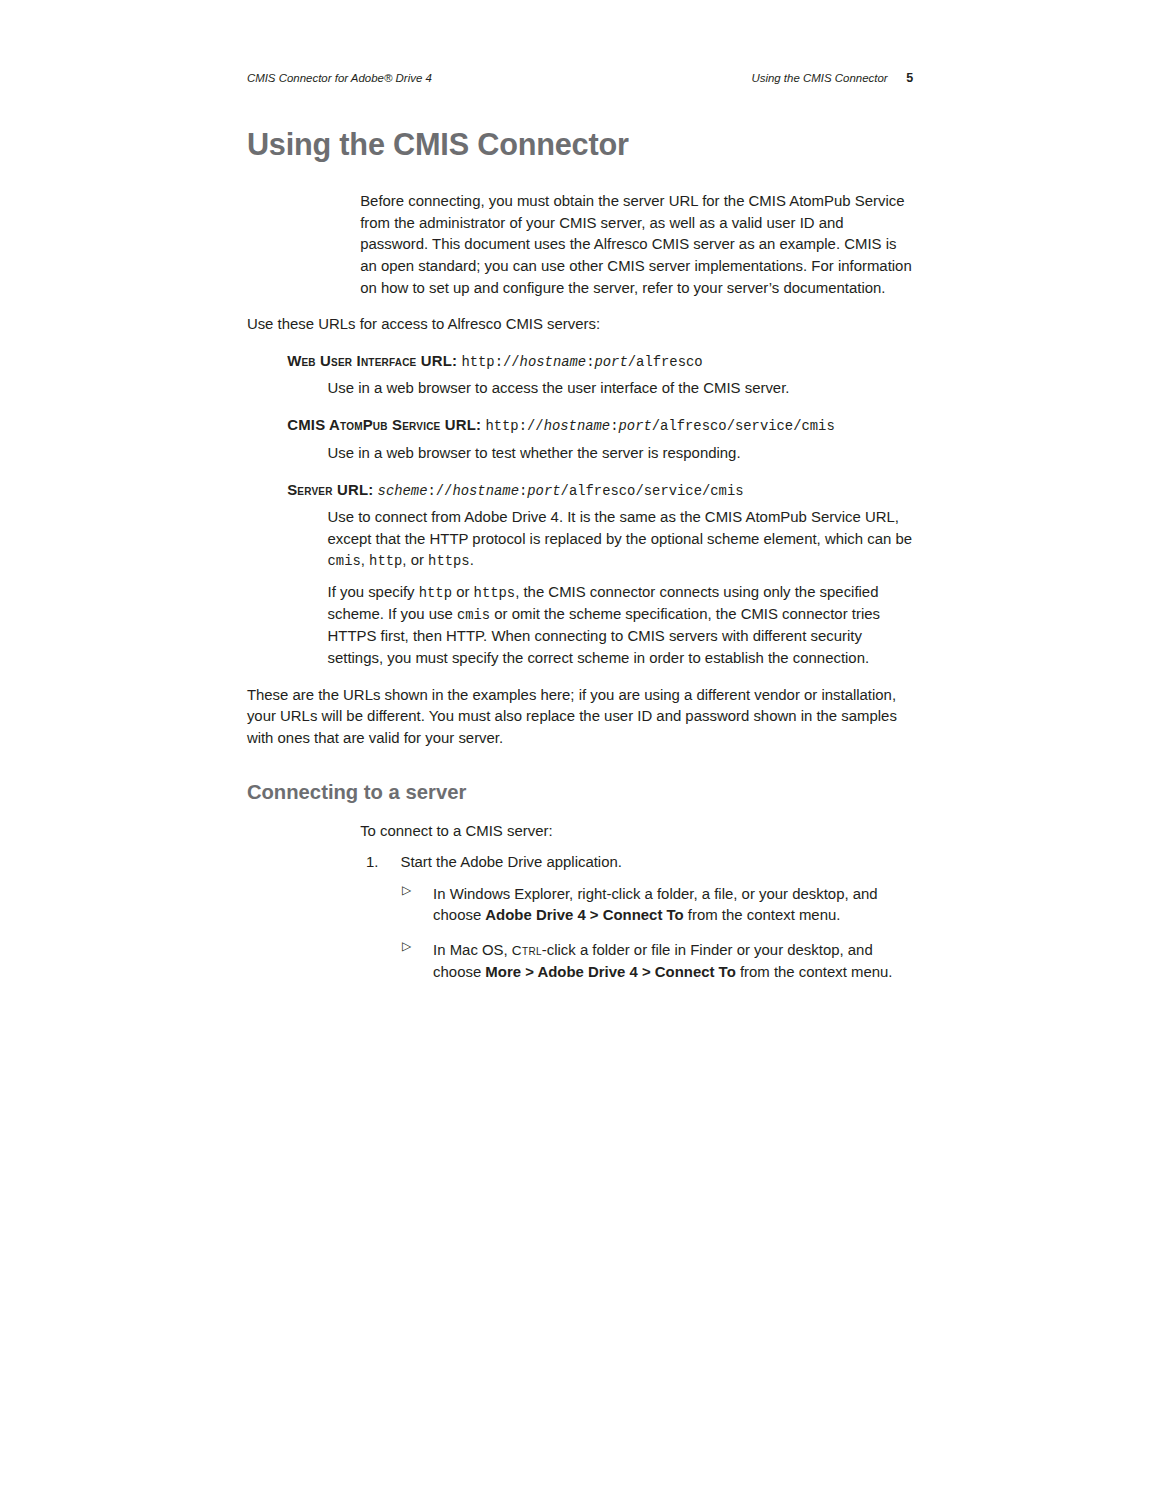CMIS Connector for Adobe® Drive 4
Using the CMIS Connector 5
Using the CMIS Connector
Before connecting, you must obtain the server URL for the CMIS AtomPub Service from the administrator of your CMIS server, as well as a valid user ID and password. This document uses the Alfresco CMIS server as an example. CMIS is an open standard; you can use other CMIS server implementations. For information on how to set up and configure the server, refer to your server’s documentation.
Use these URLs for access to Alfresco CMIS servers:
Web User Interface URL: http://hostname: port/alfresco
Use in a web browser to access the user interface of the CMIS server.
CMIS AtomPub Service URL: http://hostname: port/alfresco/service/cmis
Use in a web browser to test whether the server is responding.
Server URL: scheme://hostname: port/alfresco/service/cmis
Use to connect from Adobe Drive 4. It is the same as the CMIS AtomPub Service URL, except that the HTTP protocol is replaced by the optional scheme element, which can be cmis, http, or https.
If you specify http or https, the CMIS connector connects using only the specified scheme. If you use cmis or omit the scheme specification, the CMIS connector tries HTTPS first, then HTTP. When connecting to CMIS servers with different security settings, you must specify the correct scheme in order to establish the connection.
These are the URLs shown in the examples here; if you are using a different vendor or installation, your URLs will be different. You must also replace the user ID and password shown in the samples with ones that are valid for your server.
Connecting to a server
To connect to a CMIS server:
Start the Adobe Drive application.
In Windows Explorer, right-click a folder, a file, or your desktop, and choose Adobe Drive 4 > Connect To from the context menu.
In Mac OS, Ctrl-click a folder or file in Finder or your desktop, and choose More > Adobe Drive 4 > Connect To from the context menu.